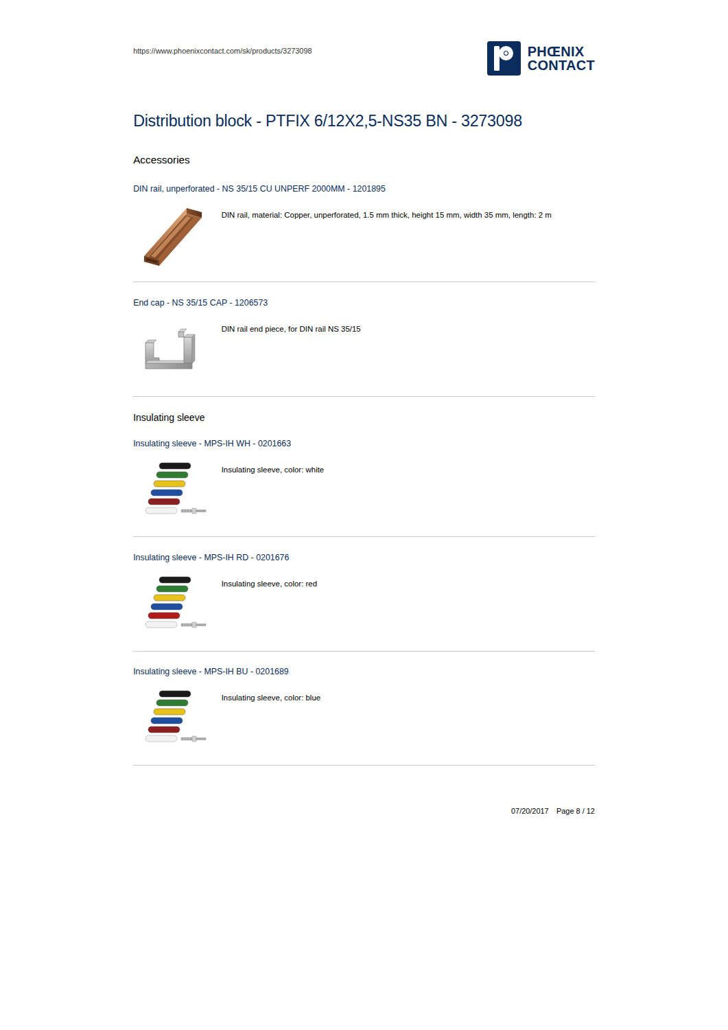https://www.phoenixcontact.com/sk/products/3273098
PHŒNIX
CONTACT
Distribution block - PTFIX 6/12X2,5-NS35 BN - 3273098
Accessories
DIN rail, unperforated - NS 35/15 CU UNPERF 2000MM - 1201895
DIN rail, material: Copper, unperforated, 1.5 mm thick, height 15 mm, width 35 mm, length: 2 m
End cap - NS 35/15 CAP - 1206573
DIN rail end piece, for DIN rail NS 35/15
Insulating sleeve
Insulating sleeve - MPS-IH WH - 0201663
Insulating sleeve, color: white
Insulating sleeve - MPS-IH RD - 0201676
Insulating sleeve, color: red
Insulating sleeve - MPS-IH BU - 0201689
Insulating sleeve, color: blue
07/20/2017 Page 8 / 12